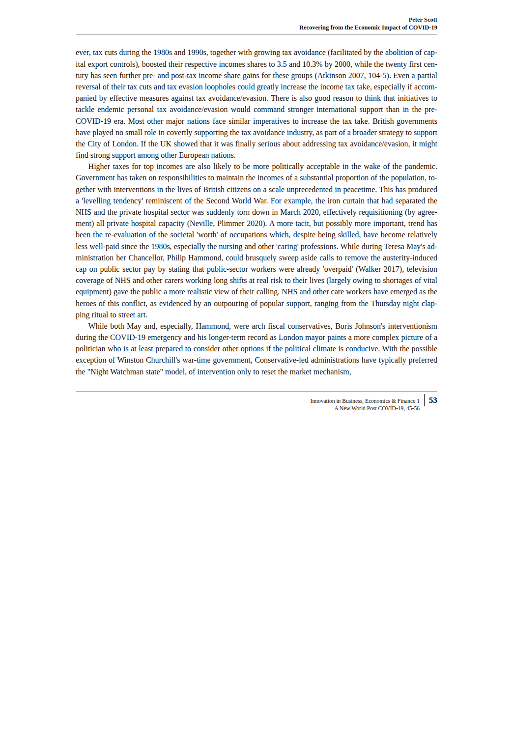Peter Scott
Recovering from the Economic Impact of COVID-19
ever, tax cuts during the 1980s and 1990s, together with growing tax avoidance (facilitated by the abolition of capital export controls), boosted their respective incomes shares to 3.5 and 10.3% by 2000, while the twenty first century has seen further pre- and post-tax income share gains for these groups (Atkinson 2007, 104-5). Even a partial reversal of their tax cuts and tax evasion loopholes could greatly increase the income tax take, especially if accompanied by effective measures against tax avoidance/evasion. There is also good reason to think that initiatives to tackle endemic personal tax avoidance/evasion would command stronger international support than in the pre-COVID-19 era. Most other major nations face similar imperatives to increase the tax take. British governments have played no small role in covertly supporting the tax avoidance industry, as part of a broader strategy to support the City of London. If the UK showed that it was finally serious about addressing tax avoidance/evasion, it might find strong support among other European nations.
Higher taxes for top incomes are also likely to be more politically acceptable in the wake of the pandemic. Government has taken on responsibilities to maintain the incomes of a substantial proportion of the population, together with interventions in the lives of British citizens on a scale unprecedented in peacetime. This has produced a 'levelling tendency' reminiscent of the Second World War. For example, the iron curtain that had separated the NHS and the private hospital sector was suddenly torn down in March 2020, effectively requisitioning (by agreement) all private hospital capacity (Neville, Plimmer 2020). A more tacit, but possibly more important, trend has been the re-evaluation of the societal 'worth' of occupations which, despite being skilled, have become relatively less well-paid since the 1980s, especially the nursing and other 'caring' professions. While during Teresa May's administration her Chancellor, Philip Hammond, could brusquely sweep aside calls to remove the austerity-induced cap on public sector pay by stating that public-sector workers were already 'overpaid' (Walker 2017), television coverage of NHS and other carers working long shifts at real risk to their lives (largely owing to shortages of vital equipment) gave the public a more realistic view of their calling. NHS and other care workers have emerged as the heroes of this conflict, as evidenced by an outpouring of popular support, ranging from the Thursday night clapping ritual to street art.
While both May and, especially, Hammond, were arch fiscal conservatives, Boris Johnson's interventionism during the COVID-19 emergency and his longer-term record as London mayor paints a more complex picture of a politician who is at least prepared to consider other options if the political climate is conducive. With the possible exception of Winston Churchill's war-time government, Conservative-led administrations have typically preferred the "Night Watchman state" model, of intervention only to reset the market mechanism,
Innovation in Business, Economics & Finance 1
A New World Post COVID-19, 45-56
53